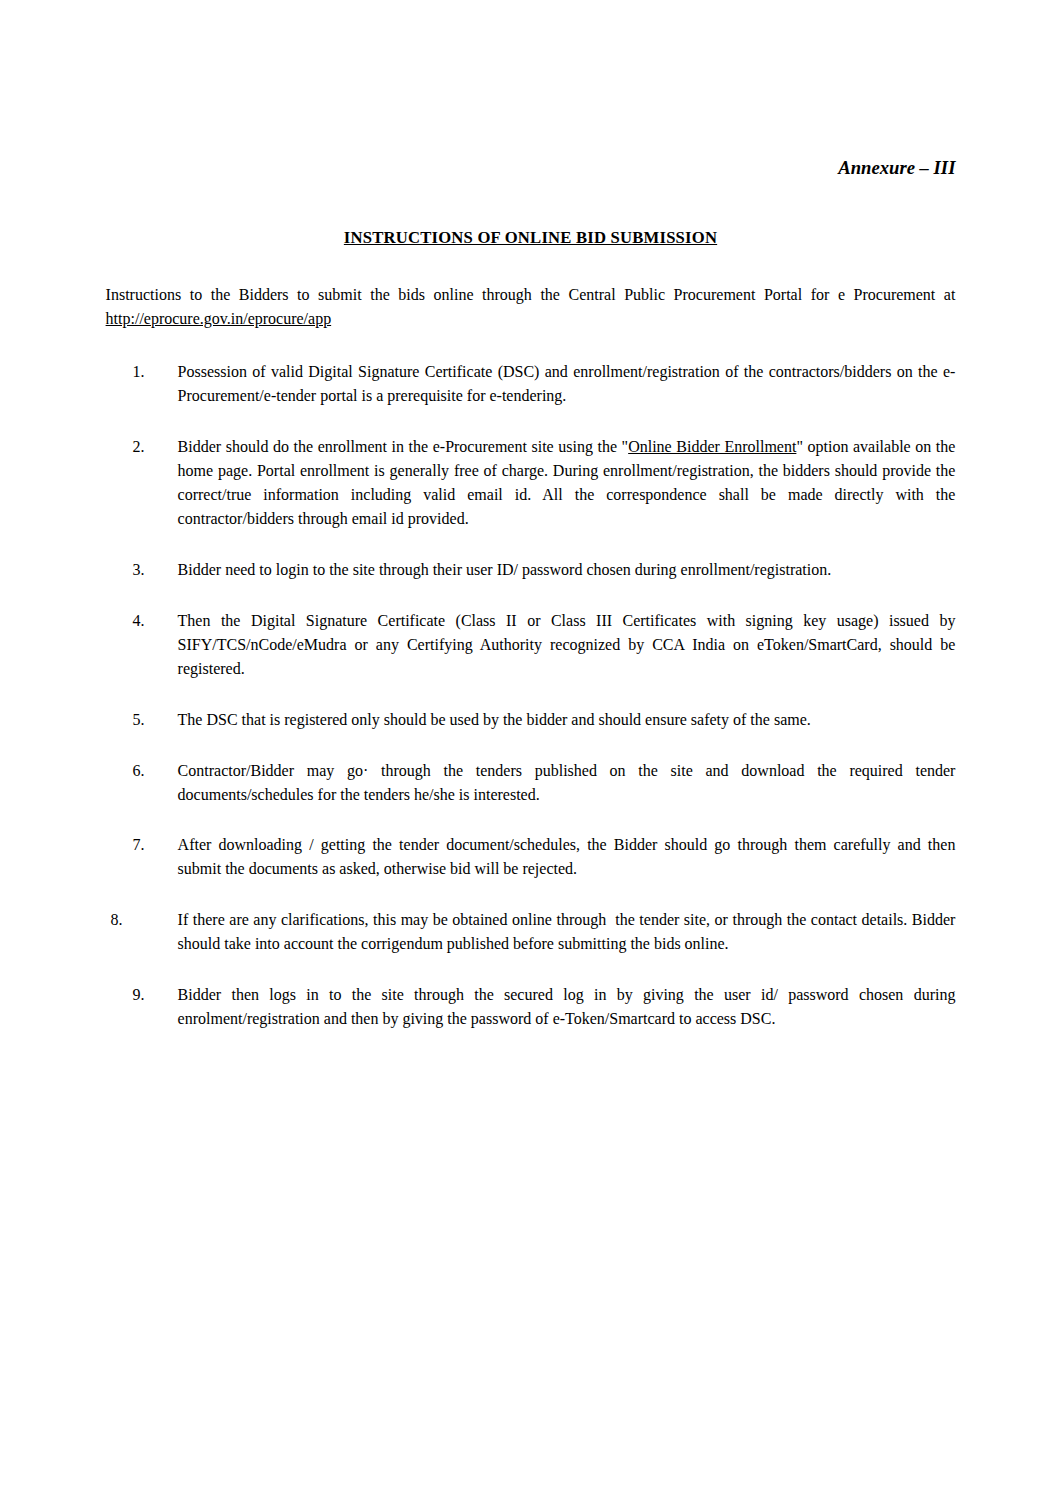Annexure – III
INSTRUCTIONS OF ONLINE BID SUBMISSION
Instructions to the Bidders to submit the bids online through the Central Public Procurement Portal for e Procurement at http://eprocure.gov.in/eprocure/app
Possession of valid Digital Signature Certificate (DSC) and enrollment/registration of the contractors/bidders on the e-Procurement/e-tender portal is a prerequisite for e-tendering.
Bidder should do the enrollment in the e-Procurement site using the "Online Bidder Enrollment" option available on the home page. Portal enrollment is generally free of charge. During enrollment/registration, the bidders should provide the correct/true information including valid email id. All the correspondence shall be made directly with the contractor/bidders through email id provided.
Bidder need to login to the site through their user ID/ password chosen during enrollment/registration.
Then the Digital Signature Certificate (Class II or Class III Certificates with signing key usage) issued by SIFY/TCS/nCode/eMudra or any Certifying Authority recognized by CCA India on eToken/SmartCard, should be registered.
The DSC that is registered only should be used by the bidder and should ensure safety of the same.
Contractor/Bidder may go· through the tenders published on the site and download the required tender documents/schedules for the tenders he/she is interested.
After downloading / getting the tender document/schedules, the Bidder should go through them carefully and then submit the documents as asked, otherwise bid will be rejected.
If there are any clarifications, this may be obtained online through the tender site, or through the contact details. Bidder should take into account the corrigendum published before submitting the bids online.
Bidder then logs in to the site through the secured log in by giving the user id/ password chosen during enrolment/registration and then by giving the password of e-Token/Smartcard to access DSC.